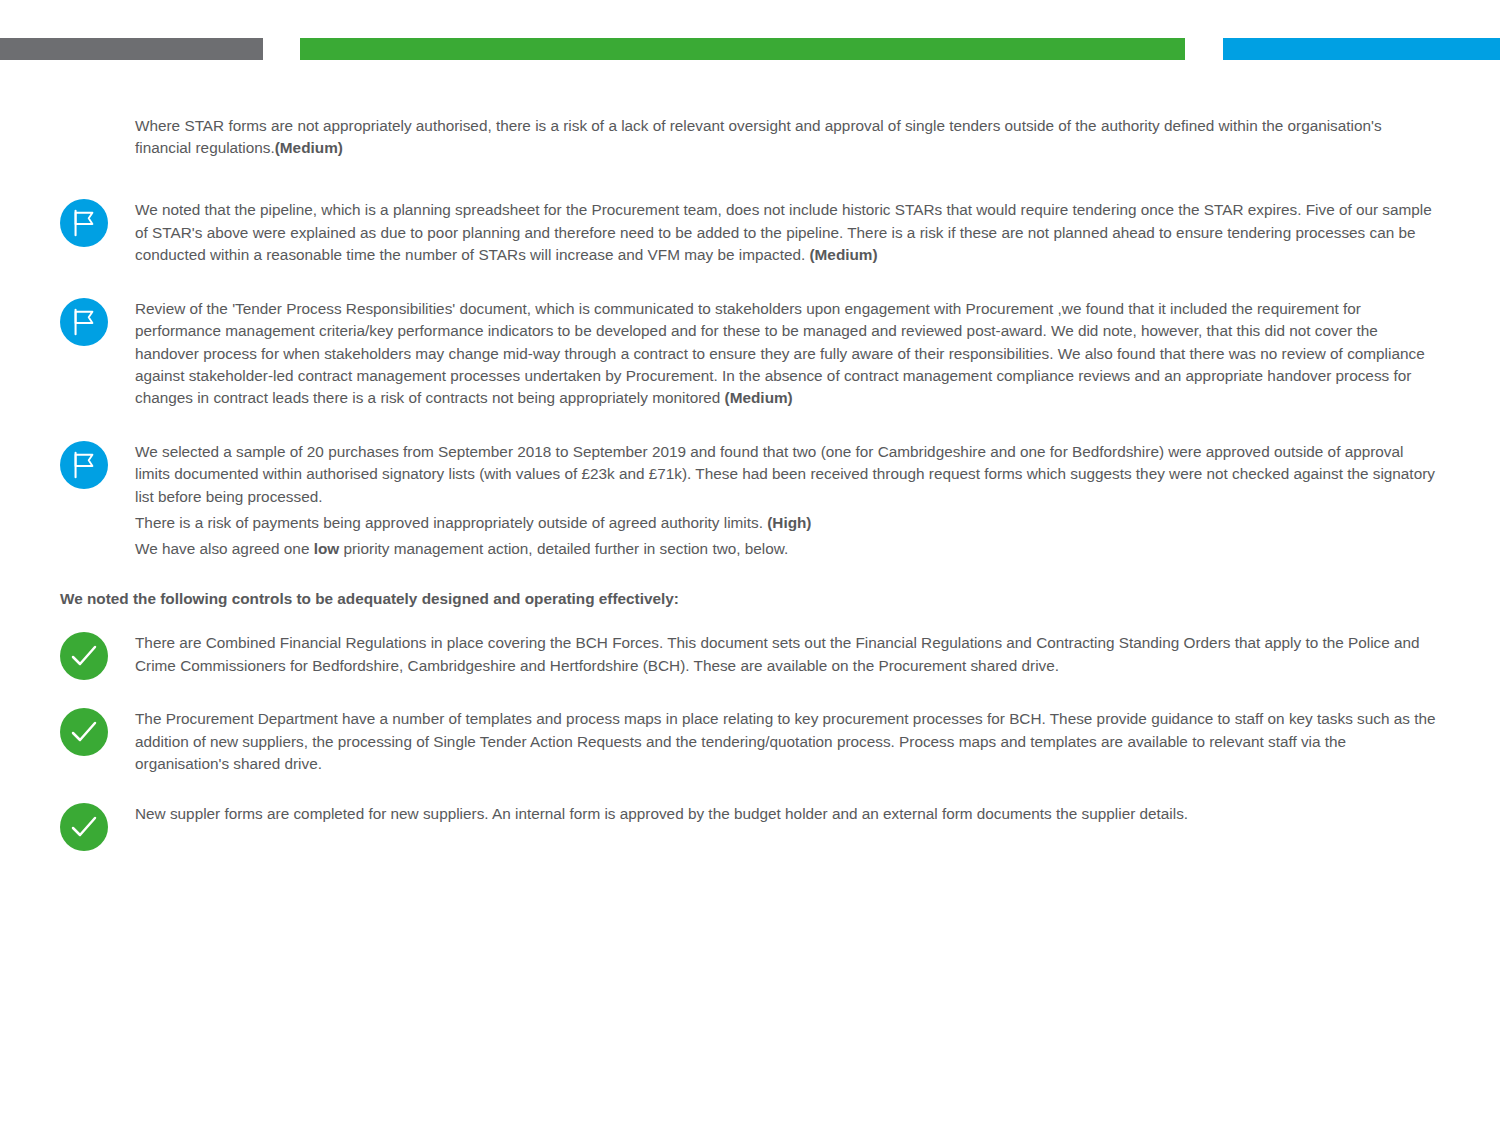Where STAR forms are not appropriately authorised, there is a risk of a lack of relevant oversight and approval of single tenders outside of the authority defined within the organisation's financial regulations.(Medium)
We noted that the pipeline, which is a planning spreadsheet for the Procurement team, does not include historic STARs that would require tendering once the STAR expires. Five of our sample of STAR's above were explained as due to poor planning and therefore need to be added to the pipeline. There is a risk if these are not planned ahead to ensure tendering processes can be conducted within a reasonable time the number of STARs will increase and VFM may be impacted. (Medium)
Review of the 'Tender Process Responsibilities' document, which is communicated to stakeholders upon engagement with Procurement ,we found that it included the requirement for performance management criteria/key performance indicators to be developed and for these to be managed and reviewed post-award. We did note, however, that this did not cover the handover process for when stakeholders may change mid-way through a contract to ensure they are fully aware of their responsibilities. We also found that there was no review of compliance against stakeholder-led contract management processes undertaken by Procurement. In the absence of contract management compliance reviews and an appropriate handover process for changes in contract leads there is a risk of contracts not being appropriately monitored (Medium)
We selected a sample of 20 purchases from September 2018 to September 2019 and found that two (one for Cambridgeshire and one for Bedfordshire) were approved outside of approval limits documented within authorised signatory lists (with values of £23k and £71k). These had been received through request forms which suggests they were not checked against the signatory list before being processed.
There is a risk of payments being approved inappropriately outside of agreed authority limits. (High)
We have also agreed one low priority management action, detailed further in section two, below.
We noted the following controls to be adequately designed and operating effectively:
There are Combined Financial Regulations in place covering the BCH Forces. This document sets out the Financial Regulations and Contracting Standing Orders that apply to the Police and Crime Commissioners for Bedfordshire, Cambridgeshire and Hertfordshire (BCH). These are available on the Procurement shared drive.
The Procurement Department have a number of templates and process maps in place relating to key procurement processes for BCH. These provide guidance to staff on key tasks such as the addition of new suppliers, the processing of Single Tender Action Requests and the tendering/quotation process. Process maps and templates are available to relevant staff via the organisation's shared drive.
New suppler forms are completed for new suppliers. An internal form is approved by the budget holder and an external form documents the supplier details.
4